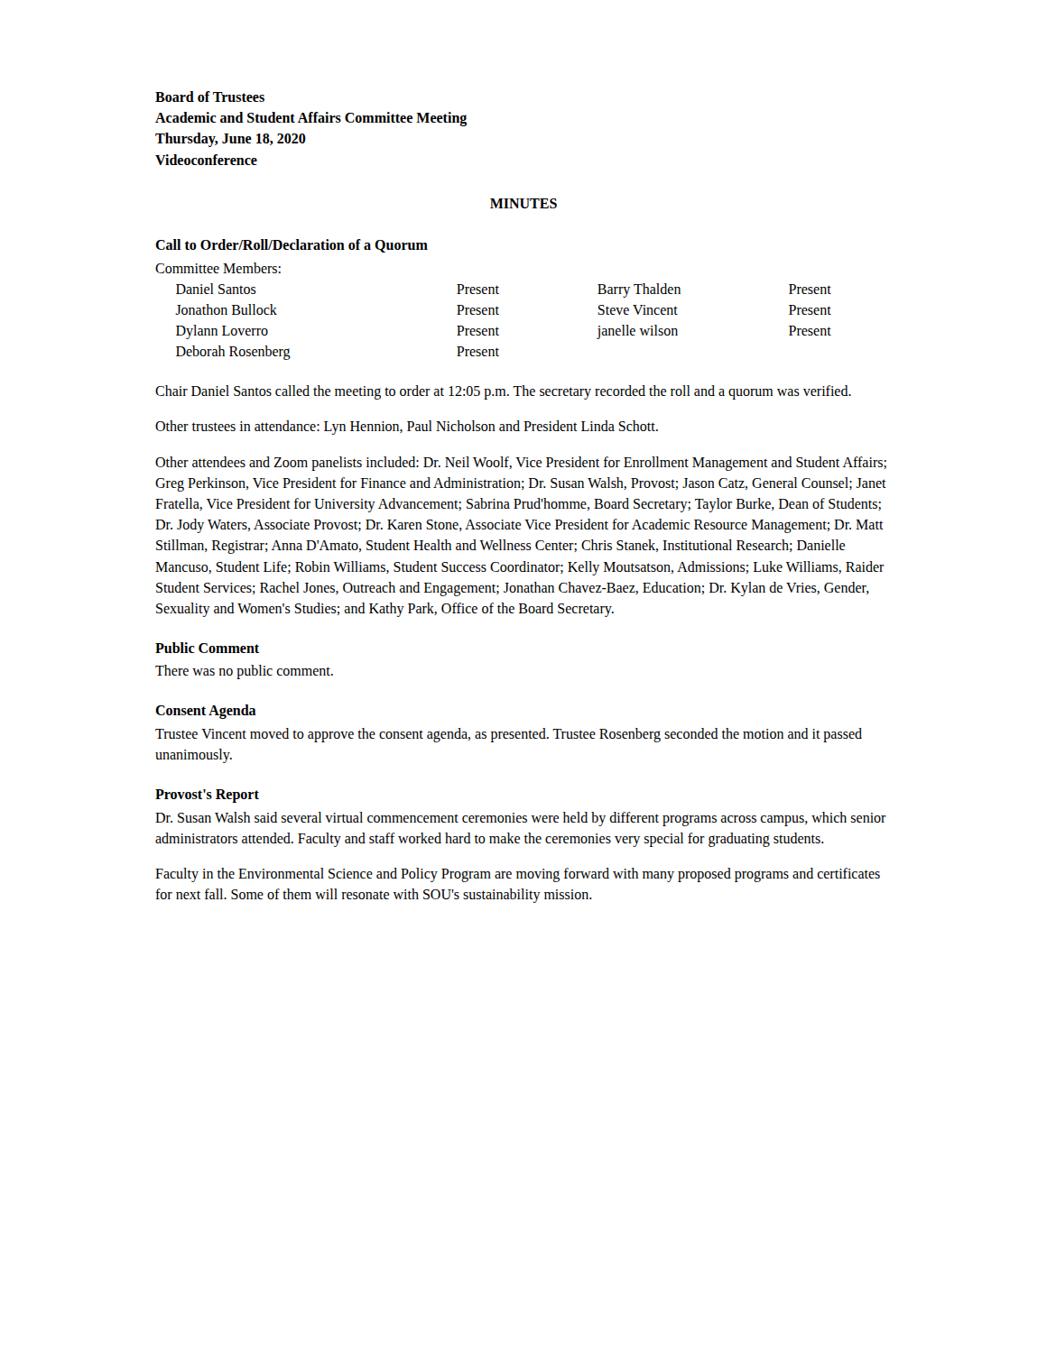Board of Trustees
Academic and Student Affairs Committee Meeting
Thursday, June 18, 2020
Videoconference
MINUTES
Call to Order/Roll/Declaration of a Quorum
Committee Members:
| Daniel Santos | Present | | Barry Thalden | Present |
| Jonathon Bullock | Present | | Steve Vincent | Present |
| Dylann Loverro | Present | | janelle wilson | Present |
| Deborah Rosenberg | Present | | | |
Chair Daniel Santos called the meeting to order at 12:05 p.m. The secretary recorded the roll and a quorum was verified.
Other trustees in attendance: Lyn Hennion, Paul Nicholson and President Linda Schott.
Other attendees and Zoom panelists included: Dr. Neil Woolf, Vice President for Enrollment Management and Student Affairs; Greg Perkinson, Vice President for Finance and Administration; Dr. Susan Walsh, Provost; Jason Catz, General Counsel; Janet Fratella, Vice President for University Advancement; Sabrina Prud'homme, Board Secretary; Taylor Burke, Dean of Students; Dr. Jody Waters, Associate Provost; Dr. Karen Stone, Associate Vice President for Academic Resource Management; Dr. Matt Stillman, Registrar; Anna D'Amato, Student Health and Wellness Center; Chris Stanek, Institutional Research; Danielle Mancuso, Student Life; Robin Williams, Student Success Coordinator; Kelly Moutsatson, Admissions; Luke Williams, Raider Student Services; Rachel Jones, Outreach and Engagement; Jonathan Chavez-Baez, Education; Dr. Kylan de Vries, Gender, Sexuality and Women's Studies; and Kathy Park, Office of the Board Secretary.
Public Comment
There was no public comment.
Consent Agenda
Trustee Vincent moved to approve the consent agenda, as presented. Trustee Rosenberg seconded the motion and it passed unanimously.
Provost's Report
Dr. Susan Walsh said several virtual commencement ceremonies were held by different programs across campus, which senior administrators attended. Faculty and staff worked hard to make the ceremonies very special for graduating students.
Faculty in the Environmental Science and Policy Program are moving forward with many proposed programs and certificates for next fall. Some of them will resonate with SOU's sustainability mission.